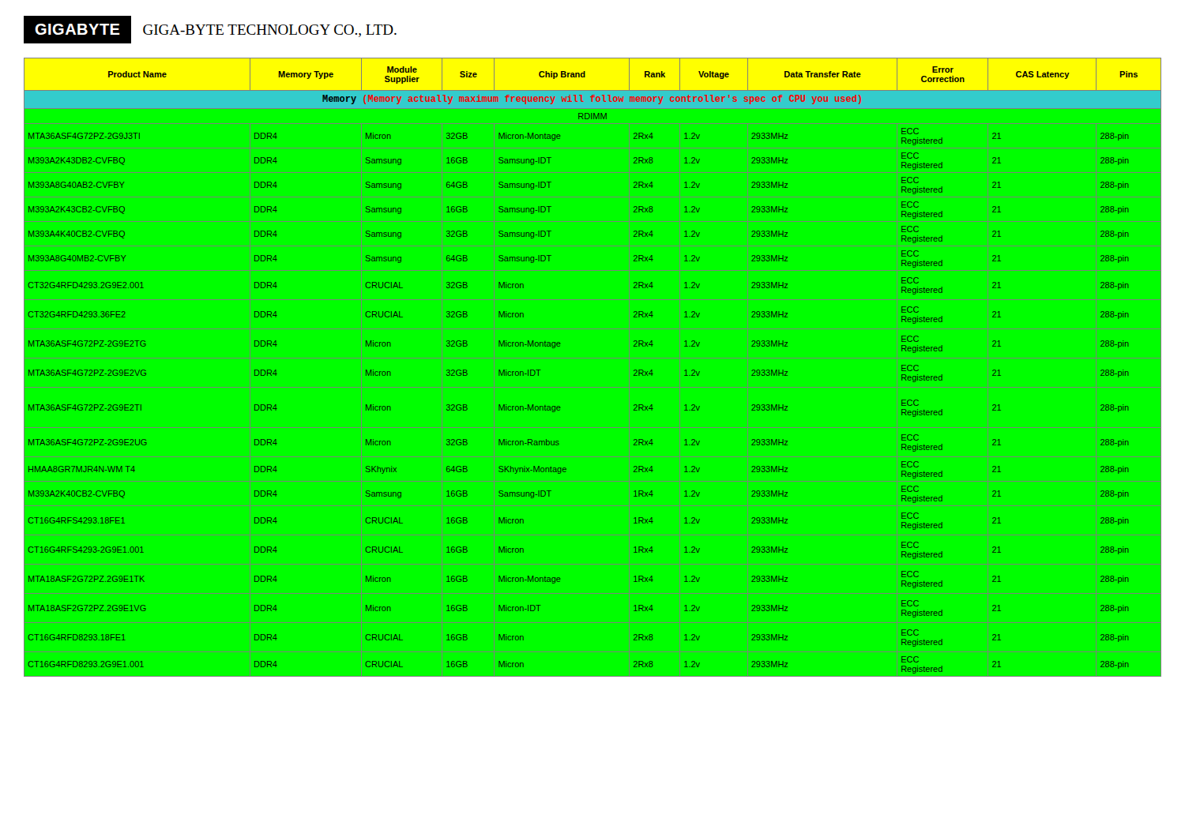GIGABYTE
GIGA-BYTE TECHNOLOGY CO., LTD.
| Memory (Memory actually maximum frequency will follow memory controller's spec of CPU you used) |
| Product Name | Memory Type | Module Supplier | Size | Chip Brand | Rank | Voltage | Data Transfer Rate | Error Correction | CAS Latency | Pins |
| RDIMM |
| MTA36ASF4G72PZ-2G9J3TI | DDR4 | Micron | 32GB | Micron-Montage | 2Rx4 | 1.2v | 2933MHz | ECC Registered | 21 | 288-pin |
| M393A2K43DB2-CVFBQ | DDR4 | Samsung | 16GB | Samsung-IDT | 2Rx8 | 1.2v | 2933MHz | ECC Registered | 21 | 288-pin |
| M393A8G40AB2-CVFBY | DDR4 | Samsung | 64GB | Samsung-IDT | 2Rx4 | 1.2v | 2933MHz | ECC Registered | 21 | 288-pin |
| M393A2K43CB2-CVFBQ | DDR4 | Samsung | 16GB | Samsung-IDT | 2Rx8 | 1.2v | 2933MHz | ECC Registered | 21 | 288-pin |
| M393A4K40CB2-CVFBQ | DDR4 | Samsung | 32GB | Samsung-IDT | 2Rx4 | 1.2v | 2933MHz | ECC Registered | 21 | 288-pin |
| M393A8G40MB2-CVFBY | DDR4 | Samsung | 64GB | Samsung-IDT | 2Rx4 | 1.2v | 2933MHz | ECC Registered | 21 | 288-pin |
| CT32G4RFD4293.2G9E2.001 | DDR4 | CRUCIAL | 32GB | Micron | 2Rx4 | 1.2v | 2933MHz | ECC Registered | 21 | 288-pin |
| CT32G4RFD4293.36FE2 | DDR4 | CRUCIAL | 32GB | Micron | 2Rx4 | 1.2v | 2933MHz | ECC Registered | 21 | 288-pin |
| MTA36ASF4G72PZ-2G9E2TG | DDR4 | Micron | 32GB | Micron-Montage | 2Rx4 | 1.2v | 2933MHz | ECC Registered | 21 | 288-pin |
| MTA36ASF4G72PZ-2G9E2VG | DDR4 | Micron | 32GB | Micron-IDT | 2Rx4 | 1.2v | 2933MHz | ECC Registered | 21 | 288-pin |
| MTA36ASF4G72PZ-2G9E2TI | DDR4 | Micron | 32GB | Micron-Montage | 2Rx4 | 1.2v | 2933MHz | ECC Registered | 21 | 288-pin |
| MTA36ASF4G72PZ-2G9E2UG | DDR4 | Micron | 32GB | Micron-Rambus | 2Rx4 | 1.2v | 2933MHz | ECC Registered | 21 | 288-pin |
| HMAA8GR7MJR4N-WM T4 | DDR4 | SKhynix | 64GB | SKhynix-Montage | 2Rx4 | 1.2v | 2933MHz | ECC Registered | 21 | 288-pin |
| M393A2K40CB2-CVFBQ | DDR4 | Samsung | 16GB | Samsung-IDT | 1Rx4 | 1.2v | 2933MHz | ECC Registered | 21 | 288-pin |
| CT16G4RFS4293.18FE1 | DDR4 | CRUCIAL | 16GB | Micron | 1Rx4 | 1.2v | 2933MHz | ECC Registered | 21 | 288-pin |
| CT16G4RFS4293-2G9E1.001 | DDR4 | CRUCIAL | 16GB | Micron | 1Rx4 | 1.2v | 2933MHz | ECC Registered | 21 | 288-pin |
| MTA18ASF2G72PZ.2G9E1TK | DDR4 | Micron | 16GB | Micron-Montage | 1Rx4 | 1.2v | 2933MHz | ECC Registered | 21 | 288-pin |
| MTA18ASF2G72PZ.2G9E1VG | DDR4 | Micron | 16GB | Micron-IDT | 1Rx4 | 1.2v | 2933MHz | ECC Registered | 21 | 288-pin |
| CT16G4RFD8293.18FE1 | DDR4 | CRUCIAL | 16GB | Micron | 2Rx8 | 1.2v | 2933MHz | ECC Registered | 21 | 288-pin |
| CT16G4RFD8293.2G9E1.001 | DDR4 | CRUCIAL | 16GB | Micron | 2Rx8 | 1.2v | 2933MHz | ECC Registered | 21 | 288-pin |